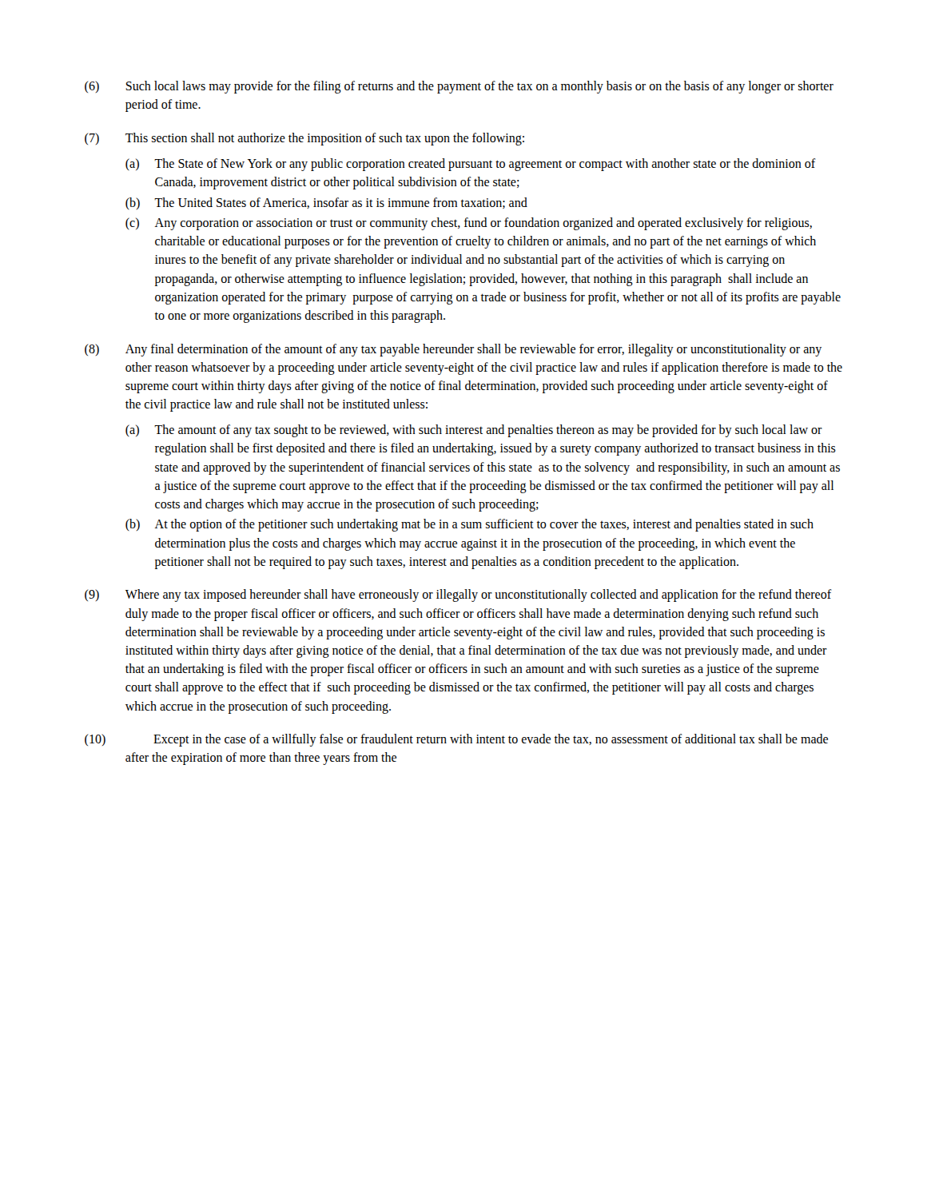(6) Such local laws may provide for the filing of returns and the payment of the tax on a monthly basis or on the basis of any longer or shorter period of time.
(7) This section shall not authorize the imposition of such tax upon the following:
(a) The State of New York or any public corporation created pursuant to agreement or compact with another state or the dominion of Canada, improvement district or other political subdivision of the state;
(b) The United States of America, insofar as it is immune from taxation; and
(c) Any corporation or association or trust or community chest, fund or foundation organized and operated exclusively for religious, charitable or educational purposes or for the prevention of cruelty to children or animals, and no part of the net earnings of which inures to the benefit of any private shareholder or individual and no substantial part of the activities of which is carrying on propaganda, or otherwise attempting to influence legislation; provided, however, that nothing in this paragraph shall include an organization operated for the primary purpose of carrying on a trade or business for profit, whether or not all of its profits are payable to one or more organizations described in this paragraph.
(8) Any final determination of the amount of any tax payable hereunder shall be reviewable for error, illegality or unconstitutionality or any other reason whatsoever by a proceeding under article seventy-eight of the civil practice law and rules if application therefore is made to the supreme court within thirty days after giving of the notice of final determination, provided such proceeding under article seventy-eight of the civil practice law and rule shall not be instituted unless:
(a) The amount of any tax sought to be reviewed, with such interest and penalties thereon as may be provided for by such local law or regulation shall be first deposited and there is filed an undertaking, issued by a surety company authorized to transact business in this state and approved by the superintendent of financial services of this state as to the solvency and responsibility, in such an amount as a justice of the supreme court approve to the effect that if the proceeding be dismissed or the tax confirmed the petitioner will pay all costs and charges which may accrue in the prosecution of such proceeding;
(b) At the option of the petitioner such undertaking mat be in a sum sufficient to cover the taxes, interest and penalties stated in such determination plus the costs and charges which may accrue against it in the prosecution of the proceeding, in which event the petitioner shall not be required to pay such taxes, interest and penalties as a condition precedent to the application.
(9) Where any tax imposed hereunder shall have erroneously or illegally or unconstitutionally collected and application for the refund thereof duly made to the proper fiscal officer or officers, and such officer or officers shall have made a determination denying such refund such determination shall be reviewable by a proceeding under article seventy-eight of the civil law and rules, provided that such proceeding is instituted within thirty days after giving notice of the denial, that a final determination of the tax due was not previously made, and under that an undertaking is filed with the proper fiscal officer or officers in such an amount and with such sureties as a justice of the supreme court shall approve to the effect that if such proceeding be dismissed or the tax confirmed, the petitioner will pay all costs and charges which accrue in the prosecution of such proceeding.
(10) Except in the case of a willfully false or fraudulent return with intent to evade the tax, no assessment of additional tax shall be made after the expiration of more than three years from the